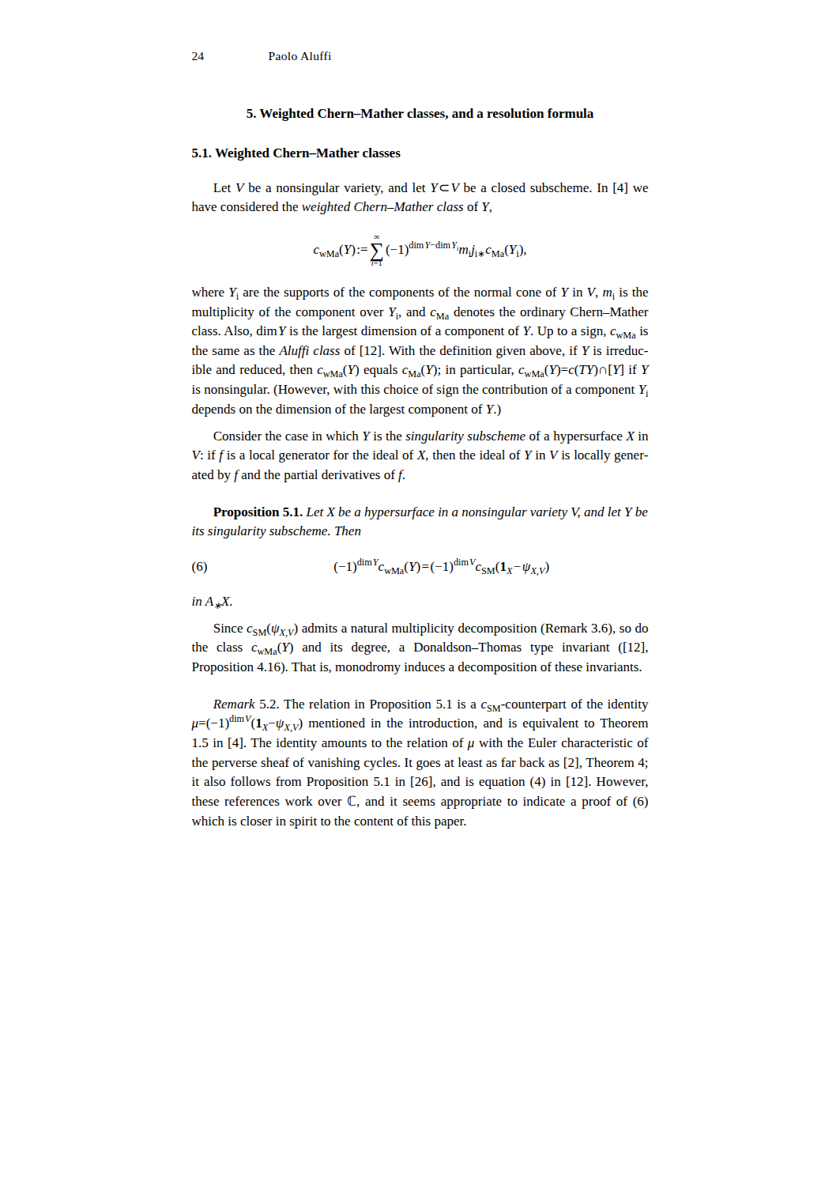24 Paolo Aluffi
5. Weighted Chern–Mather classes, and a resolution formula
5.1. Weighted Chern–Mather classes
Let V be a nonsingular variety, and let Y ⊂ V be a closed subscheme. In [4] we have considered the weighted Chern–Mather class of Y,
cwMa(Y) :=∞∑i=1(−1)dim Y−dim Yimiji∗cMa(Yi),
where Yi are the supports of the components of the normal cone of Y in V, mi is the multiplicity of the component over Yi, and cMa denotes the ordinary Chern–Mather class. Also, dim Y is the largest dimension of a component of Y. Up to a sign, cwMa is the same as the Aluffi class of [12]. With the definition given above, if Y is irreducible and reduced, then cwMa(Y) equals cMa(Y); in particular, cwMa(Y)=c(TY)∩[Y] if Y is nonsingular. (However, with this choice of sign the contribution of a component Yi depends on the dimension of the largest component of Y.)
Consider the case in which Y is the singularity subscheme of a hypersurface X in V: if f is a local generator for the ideal of X, then the ideal of Y in V is locally generated by f and the partial derivatives of f.
Proposition 5.1. Let X be a hypersurface in a nonsingular variety V, and let Y be its singularity subscheme. Then
(6) (−1)dim YcwMa(Y) = (−1)dim VcSM(1X − ψX,V)
in A∗X.
Since cSM(ψX,V) admits a natural multiplicity decomposition (Remark 3.6), so do the class cwMa(Y) and its degree, a Donaldson–Thomas type invariant ([12], Proposition 4.16). That is, monodromy induces a decomposition of these invariants.
Remark 5.2. The relation in Proposition 5.1 is a cSM-counterpart of the identity μ=(−1)dim V(1X−ψX,V) mentioned in the introduction, and is equivalent to Theorem 1.5 in [4]. The identity amounts to the relation of μ with the Euler characteristic of the perverse sheaf of vanishing cycles. It goes at least as far back as [2], Theorem 4; it also follows from Proposition 5.1 in [26], and is equation (4) in [12]. However, these references work over ℂ, and it seems appropriate to indicate a proof of (6) which is closer in spirit to the content of this paper.